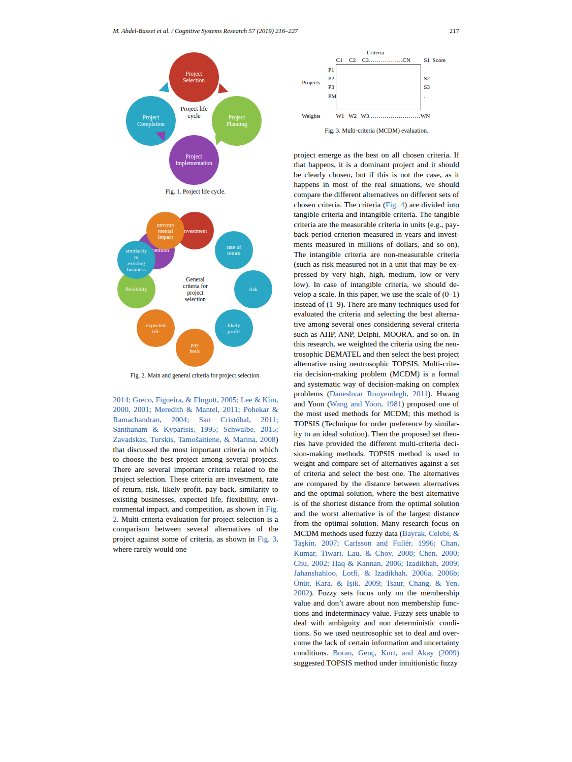M. Abdel-Basset et al. / Cognitive Systems Research 57 (2019) 216–227 217
Project
Selection
Project
Planning
Project
Implementation
Project
Completion
Project life
cycle
Fig. 1. Project life cycle.
investment
rate of
return
risk
likely
profit
pay
back
expected
life
flexibility
competition
similarity
to
existing
business
environ
mental
impact
General
criteria for
project
selection
Fig. 2. Main and general criteria for project selection.
2014; Greco, Figueira, & Ehrgott, 2005; Lee & Kim, 2000, 2001; Meredith & Mantel, 2011; Pohekar & Ramachandran, 2004; San Cristóbal, 2011; Santhanam & Kyparisis, 1995; Schwalbe, 2015; Zavadskas, Turskis, Tamošaitiene, & Marina, 2008) that discussed the most important criteria on which to choose the best project among several projects. There are several important criteria related to the project selection. These criteria are investment, rate of return, risk, likely profit, pay back, similarity to existing businesses, expected life, flexibility, environmental impact, and competition, as shown in Fig. 2. Multi-criteria evaluation for project selection is a comparison between several alternatives of the project against some of criteria, as shown in Fig. 3, where rarely would one
Criteria
C1 C2 C3…………….. CN
Projects
P1
P2
P3
PM
S1 Score
S2
S3
.
Weights
W1 W2 W3 ……………………. WN
Fig. 3. Multi-criteria (MCDM) evaluation.
project emerge as the best on all chosen criteria. If that happens, it is a dominant project and it should be clearly chosen, but if this is not the case, as it happens in most of the real situations, we should compare the different alternatives on different sets of chosen criteria. The criteria (Fig. 4) are divided into tangible criteria and intangible criteria. The tangible criteria are the measurable criteria in units (e.g., payback period criterion measured in years and investments measured in millions of dollars, and so on). The intangible criteria are non-measurable criteria (such as risk measured not in a unit that may be expressed by very high, high, medium, low or very low). In case of intangible criteria, we should develop a scale. In this paper, we use the scale of (0–1) instead of (1–9). There are many techniques used for evaluated the criteria and selecting the best alternative among several ones considering several criteria such as AHP, ANP, Delphi, MOORA, and so on. In this research, we weighted the criteria using the neutrosophic DEMATEL and then select the best project alternative using neutrosophic TOPSIS. Multi-criteria decision-making problem (MCDM) is a formal and systematic way of decision-making on complex problems (Daneshvar Rouyendegh, 2011). Hwang and Yoon (Wang and Yoon, 1981) proposed one of the most used methods for MCDM; this method is TOPSIS (Technique for order preference by similarity to an ideal solution). Then the proposed set theories have provided the different multi-criteria decision-making methods. TOPSIS method is used to weight and compare set of alternatives against a set of criteria and select the best one. The alternatives are compared by the distance between alternatives and the optimal solution, where the best alternative is of the shortest distance from the optimal solution and the worst alternative is of the largest distance from the optimal solution. Many research focus on MCDM methods used fuzzy data (Bayrak, Celebi, & Taşkin, 2007; Carlsson and Fullér, 1996; Chan, Kumar, Tiwari, Lau, & Choy, 2008; Chen, 2000; Chu, 2002; Haq & Kannan, 2006; Izadikhah, 2009; Jahanshahloo, Lotfi, & Izadikhah, 2006a, 2006b; Önüt, Kara, & Işik, 2009; Tsaur, Chang, & Yen, 2002). Fuzzy sets focus only on the membership value and don’t aware about non membership functions and indeterminacy value. Fuzzy sets unable to deal with ambiguity and non deterministic conditions. So we used neutrosophic set to deal and overcome the lack of certain information and uncertainty conditions. Boran, Genç, Kurt, and Akay (2009) suggested TOPSIS method under intuitionistic fuzzy